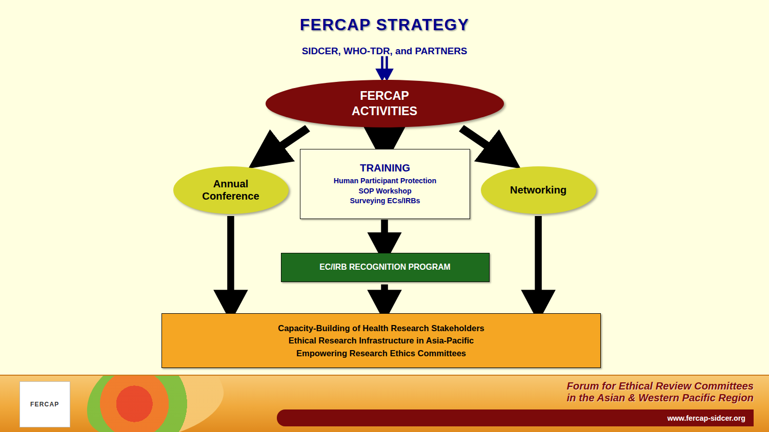FERCAP STRATEGY
SIDCER, WHO-TDR, and PARTNERS
FERCAP
ACTIVITIES
Annual
Conference
Networking
TRAINING
Human Participant Protection
SOP Workshop
Surveying ECs/IRBs
EC/IRB RECOGNITION PROGRAM
Capacity-Building of Health Research Stakeholders
Ethical Research Infrastructure in Asia-Pacific
Empowering Research Ethics Committees
FERCAP
Forum for Ethical Review Committees
in the Asian & Western Pacific Region
www.fercap-sidcer.org